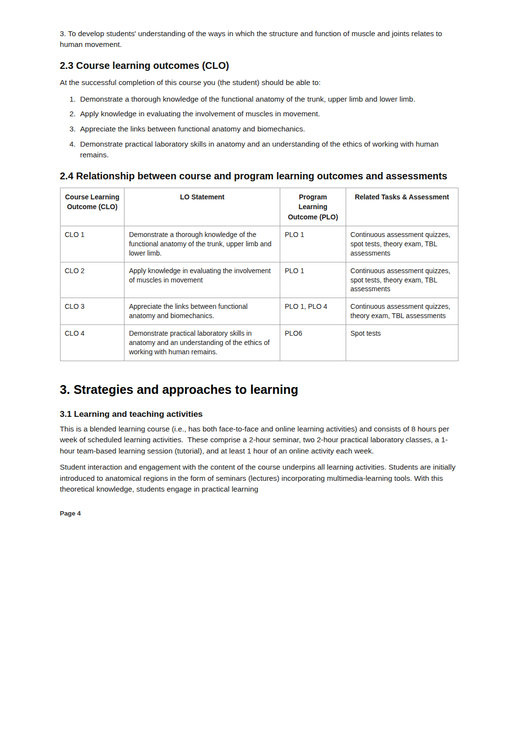3. To develop students' understanding of the ways in which the structure and function of muscle and joints relates to human movement.
2.3 Course learning outcomes (CLO)
At the successful completion of this course you (the student) should be able to:
Demonstrate a thorough knowledge of the functional anatomy of the trunk, upper limb and lower limb.
Apply knowledge in evaluating the involvement of muscles in movement.
Appreciate the links between functional anatomy and biomechanics.
Demonstrate practical laboratory skills in anatomy and an understanding of the ethics of working with human remains.
2.4 Relationship between course and program learning outcomes and assessments
| Course Learning Outcome (CLO) | LO Statement | Program Learning Outcome (PLO) | Related Tasks & Assessment |
| --- | --- | --- | --- |
| CLO 1 | Demonstrate a thorough knowledge of the functional anatomy of the trunk, upper limb and lower limb. | PLO 1 | Continuous assessment quizzes, spot tests, theory exam, TBL assessments |
| CLO 2 | Apply knowledge in evaluating the involvement of muscles in movement | PLO 1 | Continuous assessment quizzes, spot tests, theory exam, TBL assessments |
| CLO 3 | Appreciate the links between functional anatomy and biomechanics. | PLO 1, PLO 4 | Continuous assessment quizzes, theory exam, TBL assessments |
| CLO 4 | Demonstrate practical laboratory skills in anatomy and an understanding of the ethics of working with human remains. | PLO6 | Spot tests |
3. Strategies and approaches to learning
3.1 Learning and teaching activities
This is a blended learning course (i.e., has both face-to-face and online learning activities) and consists of 8 hours per week of scheduled learning activities. These comprise a 2-hour seminar, two 2-hour practical laboratory classes, a 1-hour team-based learning session (tutorial), and at least 1 hour of an online activity each week.
Student interaction and engagement with the content of the course underpins all learning activities. Students are initially introduced to anatomical regions in the form of seminars (lectures) incorporating multimedia-learning tools. With this theoretical knowledge, students engage in practical learning
Page 4